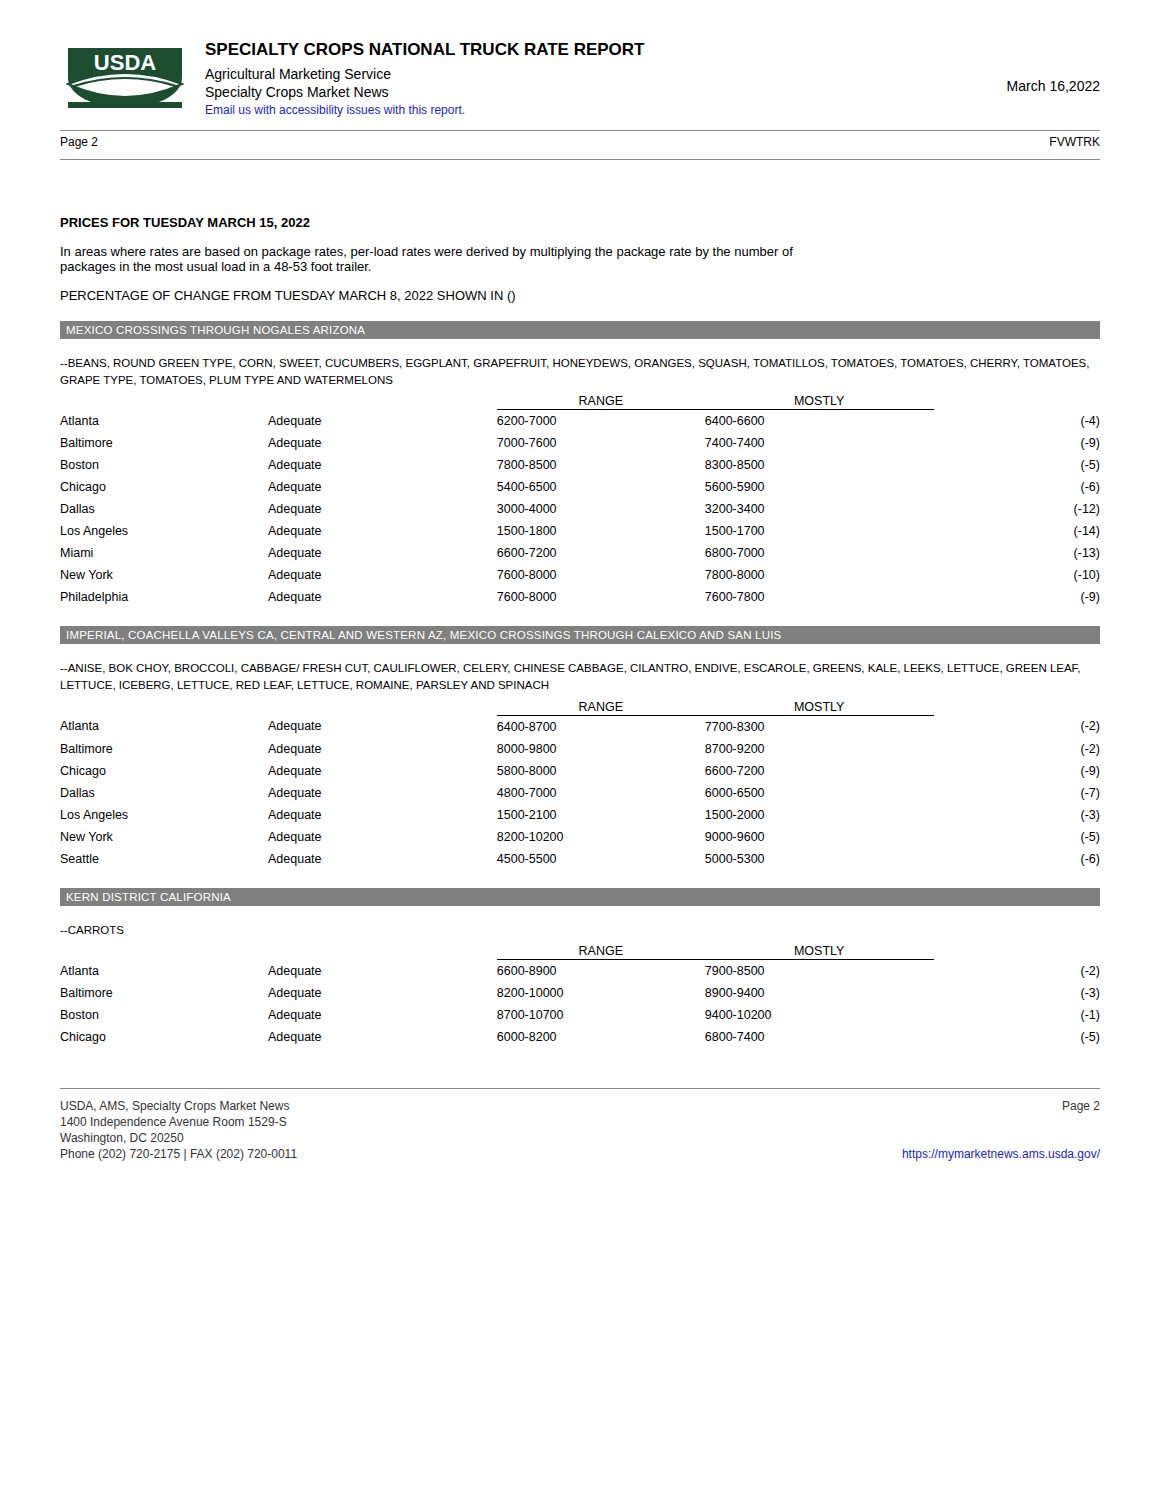USDA
SPECIALTY CROPS NATIONAL TRUCK RATE REPORT
Agricultural Marketing Service
Specialty Crops Market News
Email us with accessibility issues with this report.
March 16,2022
Page 2 FVWTRK
PRICES FOR TUESDAY MARCH 15, 2022
In areas where rates are based on package rates, per-load rates were derived by multiplying the package rate by the number of packages in the most usual load in a 48-53 foot trailer.
PERCENTAGE OF CHANGE FROM TUESDAY MARCH 8, 2022 SHOWN IN ()
MEXICO CROSSINGS THROUGH NOGALES ARIZONA
--BEANS, ROUND GREEN TYPE, CORN, SWEET, CUCUMBERS, EGGPLANT, GRAPEFRUIT, HONEYDEWS, ORANGES, SQUASH, TOMATILLOS, TOMATOES, TOMATOES, CHERRY, TOMATOES, GRAPE TYPE, TOMATOES, PLUM TYPE AND WATERMELONS
| | | RANGE | MOSTLY | |
| --- | --- | --- | --- | --- |
| Atlanta | Adequate | 6200-7000 | 6400-6600 | (-4) |
| Baltimore | Adequate | 7000-7600 | 7400-7400 | (-9) |
| Boston | Adequate | 7800-8500 | 8300-8500 | (-5) |
| Chicago | Adequate | 5400-6500 | 5600-5900 | (-6) |
| Dallas | Adequate | 3000-4000 | 3200-3400 | (-12) |
| Los Angeles | Adequate | 1500-1800 | 1500-1700 | (-14) |
| Miami | Adequate | 6600-7200 | 6800-7000 | (-13) |
| New York | Adequate | 7600-8000 | 7800-8000 | (-10) |
| Philadelphia | Adequate | 7600-8000 | 7600-7800 | (-9) |
IMPERIAL, COACHELLA VALLEYS CA, CENTRAL AND WESTERN AZ, MEXICO CROSSINGS THROUGH CALEXICO AND SAN LUIS
--ANISE, BOK CHOY, BROCCOLI, CABBAGE/ FRESH CUT, CAULIFLOWER, CELERY, CHINESE CABBAGE, CILANTRO, ENDIVE, ESCAROLE, GREENS, KALE, LEEKS, LETTUCE, GREEN LEAF, LETTUCE, ICEBERG, LETTUCE, RED LEAF, LETTUCE, ROMAINE, PARSLEY AND SPINACH
| | | RANGE | MOSTLY | |
| --- | --- | --- | --- | --- |
| Atlanta | Adequate | 6400-8700 | 7700-8300 | (-2) |
| Baltimore | Adequate | 8000-9800 | 8700-9200 | (-2) |
| Chicago | Adequate | 5800-8000 | 6600-7200 | (-9) |
| Dallas | Adequate | 4800-7000 | 6000-6500 | (-7) |
| Los Angeles | Adequate | 1500-2100 | 1500-2000 | (-3) |
| New York | Adequate | 8200-10200 | 9000-9600 | (-5) |
| Seattle | Adequate | 4500-5500 | 5000-5300 | (-6) |
KERN DISTRICT CALIFORNIA
--CARROTS
| | | RANGE | MOSTLY | |
| --- | --- | --- | --- | --- |
| Atlanta | Adequate | 6600-8900 | 7900-8500 | (-2) |
| Baltimore | Adequate | 8200-10000 | 8900-9400 | (-3) |
| Boston | Adequate | 8700-10700 | 9400-10200 | (-1) |
| Chicago | Adequate | 6000-8200 | 6800-7400 | (-5) |
USDA, AMS, Specialty Crops Market News
1400 Independence Avenue Room 1529-S
Washington, DC 20250
Phone (202) 720-2175 | FAX (202) 720-0011
Page 2
https://mymarketnews.ams.usda.gov/